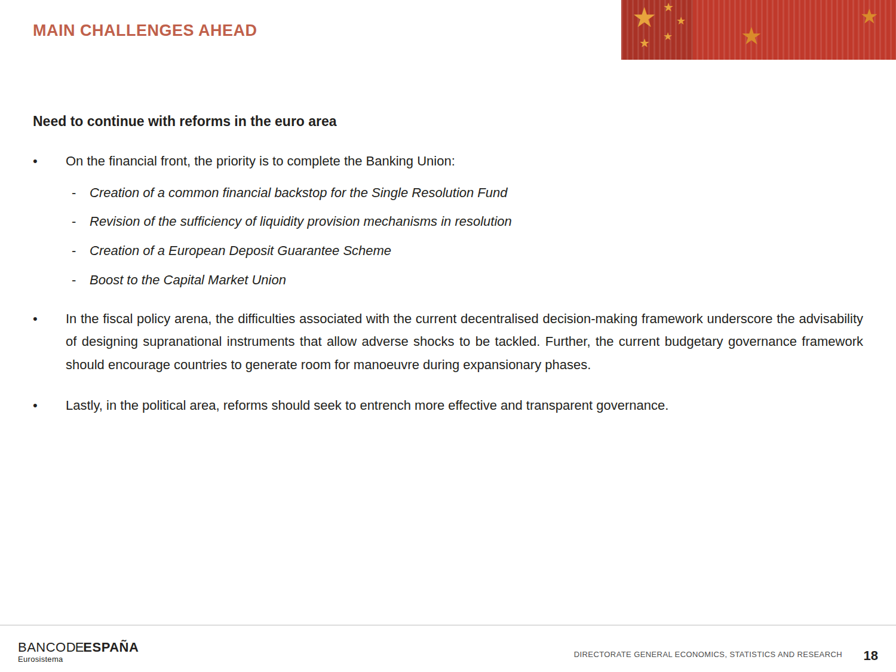★ ★ ★ ★ ★ ★ ★
Main challenges ahead
Need to continue with reforms in the euro area
On the financial front, the priority is to complete the Banking Union:
Creation of a common financial backstop for the Single Resolution Fund
Revision of the sufficiency of liquidity provision mechanisms in resolution
Creation of a European Deposit Guarantee Scheme
Boost to the Capital Market Union
In the fiscal policy arena, the difficulties associated with the current decentralised decision-making framework underscore the advisability of designing supranational instruments that allow adverse shocks to be tackled. Further, the current budgetary governance framework should encourage countries to generate room for manoeuvre during expansionary phases.
Lastly, in the political area, reforms should seek to entrench more effective and transparent governance.
BANCODE ESPAÑA
Eurosistema
Directorate General Economics, Statistics and Research
18